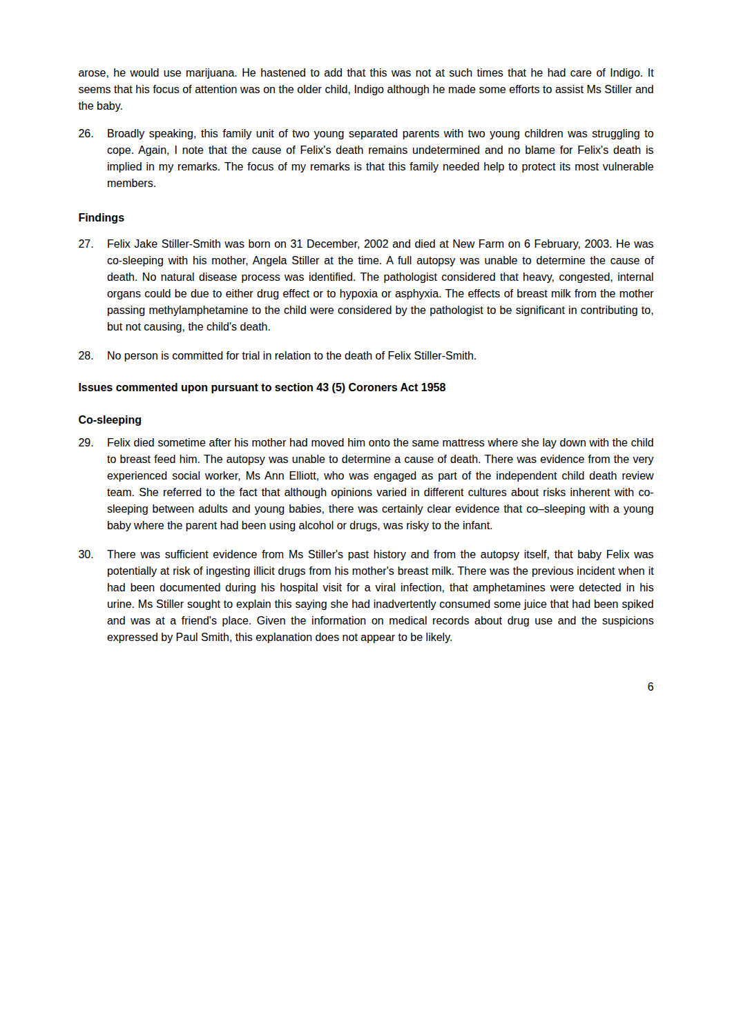arose, he would use marijuana. He hastened to add that this was not at such times that he had care of Indigo. It seems that his focus of attention was on the older child, Indigo although he made some efforts to assist Ms Stiller and the baby.
26. Broadly speaking, this family unit of two young separated parents with two young children was struggling to cope. Again, I note that the cause of Felix's death remains undetermined and no blame for Felix's death is implied in my remarks. The focus of my remarks is that this family needed help to protect its most vulnerable members.
Findings
27. Felix Jake Stiller-Smith was born on 31 December, 2002 and died at New Farm on 6 February, 2003. He was co-sleeping with his mother, Angela Stiller at the time. A full autopsy was unable to determine the cause of death. No natural disease process was identified. The pathologist considered that heavy, congested, internal organs could be due to either drug effect or to hypoxia or asphyxia. The effects of breast milk from the mother passing methylamphetamine to the child were considered by the pathologist to be significant in contributing to, but not causing, the child's death.
28. No person is committed for trial in relation to the death of Felix Stiller-Smith.
Issues commented upon pursuant to section 43 (5) Coroners Act 1958
Co-sleeping
29. Felix died sometime after his mother had moved him onto the same mattress where she lay down with the child to breast feed him. The autopsy was unable to determine a cause of death. There was evidence from the very experienced social worker, Ms Ann Elliott, who was engaged as part of the independent child death review team. She referred to the fact that although opinions varied in different cultures about risks inherent with co-sleeping between adults and young babies, there was certainly clear evidence that co–sleeping with a young baby where the parent had been using alcohol or drugs, was risky to the infant.
30. There was sufficient evidence from Ms Stiller's past history and from the autopsy itself, that baby Felix was potentially at risk of ingesting illicit drugs from his mother's breast milk. There was the previous incident when it had been documented during his hospital visit for a viral infection, that amphetamines were detected in his urine. Ms Stiller sought to explain this saying she had inadvertently consumed some juice that had been spiked and was at a friend's place. Given the information on medical records about drug use and the suspicions expressed by Paul Smith, this explanation does not appear to be likely.
6